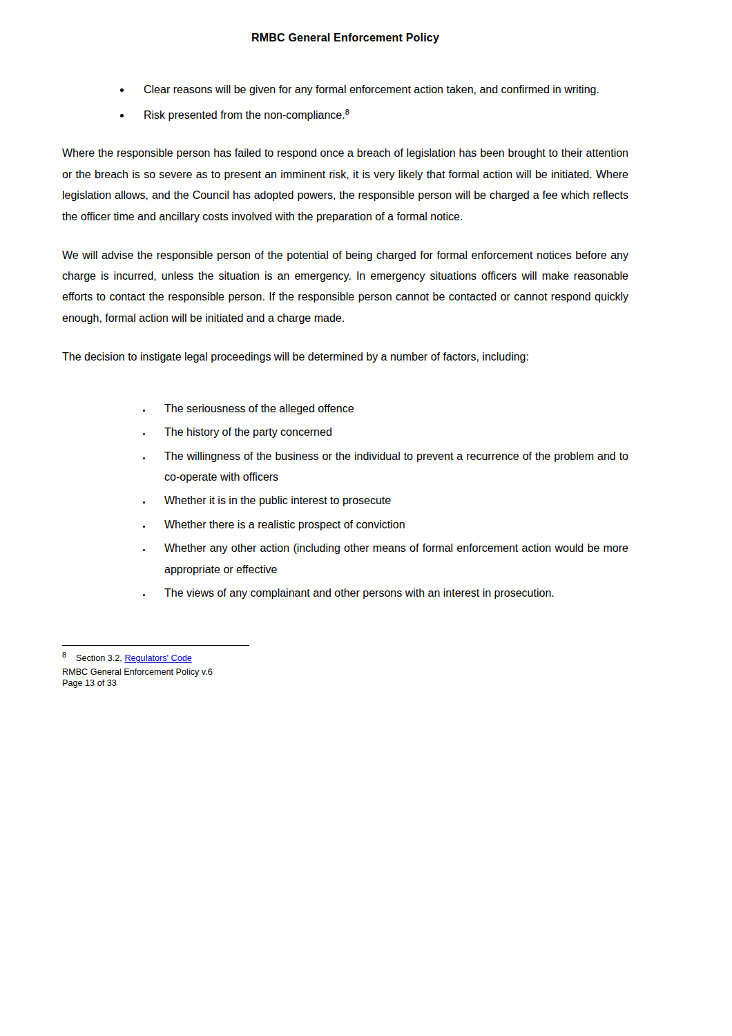RMBC General Enforcement Policy
Clear reasons will be given for any formal enforcement action taken, and confirmed in writing.
Risk presented from the non-compliance.8
Where the responsible person has failed to respond once a breach of legislation has been brought to their attention or the breach is so severe as to present an imminent risk, it is very likely that formal action will be initiated. Where legislation allows, and the Council has adopted powers, the responsible person will be charged a fee which reflects the officer time and ancillary costs involved with the preparation of a formal notice.
We will advise the responsible person of the potential of being charged for formal enforcement notices before any charge is incurred, unless the situation is an emergency. In emergency situations officers will make reasonable efforts to contact the responsible person. If the responsible person cannot be contacted or cannot respond quickly enough, formal action will be initiated and a charge made.
The decision to instigate legal proceedings will be determined by a number of factors, including:
The seriousness of the alleged offence
The history of the party concerned
The willingness of the business or the individual to prevent a recurrence of the problem and to co-operate with officers
Whether it is in the public interest to prosecute
Whether there is a realistic prospect of conviction
Whether any other action (including other means of formal enforcement action would be more appropriate or effective
The views of any complainant and other persons with an interest in prosecution.
8 Section 3.2, Regulators' Code
RMBC General Enforcement Policy v.6
Page 13 of 33